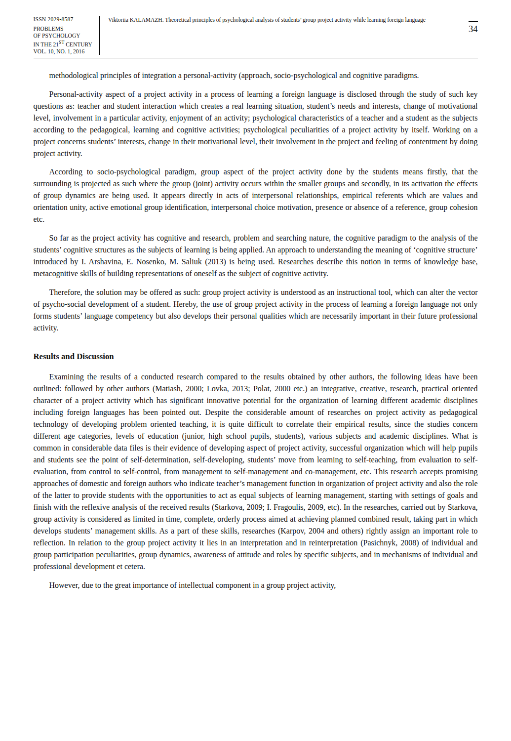ISSN 2029-8587
PROBLEMS
OF PSYCHOLOGY
IN THE 21st CENTURY
Vol. 10, No. 1, 2016
Viktoriia KALAMAZH. Theoretical principles of psychological analysis of students’ group project activity while learning foreign language
34
methodological principles of integration a personal-activity (approach, socio-psychological and cognitive paradigms.
Personal-activity aspect of a project activity in a process of learning a foreign language is disclosed through the study of such key questions as: teacher and student interaction which creates a real learning situation, student’s needs and interests, change of motivational level, involvement in a particular activity, enjoyment of an activity; psychological characteristics of a teacher and a student as the subjects according to the pedagogical, learning and cognitive activities; psychological peculiarities of a project activity by itself. Working on a project concerns students’ interests, change in their motivational level, their involvement in the project and feeling of contentment by doing project activity.
According to socio-psychological paradigm, group aspect of the project activity done by the students means firstly, that the surrounding is projected as such where the group (joint) activity occurs within the smaller groups and secondly, in its activation the effects of group dynamics are being used. It appears directly in acts of interpersonal relationships, empirical referents which are values and orientation unity, active emotional group identification, interpersonal choice motivation, presence or absence of a reference, group cohesion etc.
So far as the project activity has cognitive and research, problem and searching nature, the cognitive paradigm to the analysis of the students’ cognitive structures as the subjects of learning is being applied. An approach to understanding the meaning of ‘cognitive structure’ introduced by I. Arshavina, E. Nosenko, M. Saliuk (2013) is being used. Researches describe this notion in terms of knowledge base, metacognitive skills of building representations of oneself as the subject of cognitive activity.
Therefore, the solution may be offered as such: group project activity is understood as an instructional tool, which can alter the vector of psycho-social development of a student. Hereby, the use of group project activity in the process of learning a foreign language not only forms students’ language competency but also develops their personal qualities which are necessarily important in their future professional activity.
Results and Discussion
Examining the results of a conducted research compared to the results obtained by other authors, the following ideas have been outlined: followed by other authors (Matiash, 2000; Lovka, 2013; Polat, 2000 etc.) an integrative, creative, research, practical oriented character of a project activity which has significant innovative potential for the organization of learning different academic disciplines including foreign languages has been pointed out. Despite the considerable amount of researches on project activity as pedagogical technology of developing problem oriented teaching, it is quite difficult to correlate their empirical results, since the studies concern different age categories, levels of education (junior, high school pupils, students), various subjects and academic disciplines. What is common in considerable data files is their evidence of developing aspect of project activity, successful organization which will help pupils and students see the point of self-determination, self-developing, students’ move from learning to self-teaching, from evaluation to self-evaluation, from control to self-control, from management to self-management and co-management, etc. This research accepts promising approaches of domestic and foreign authors who indicate teacher’s management function in organization of project activity and also the role of the latter to provide students with the opportunities to act as equal subjects of learning management, starting with settings of goals and finish with the reflexive analysis of the received results (Starkova, 2009; I. Fragoulis, 2009, etc). In the researches, carried out by Starkova, group activity is considered as limited in time, complete, orderly process aimed at achieving planned combined result, taking part in which develops students’ management skills. As a part of these skills, researches (Karpov, 2004 and others) rightly assign an important role to reflection. In relation to the group project activity it lies in an interpretation and in reinterpretation (Pasichnyk, 2008) of individual and group participation peculiarities, group dynamics, awareness of attitude and roles by specific subjects, and in mechanisms of individual and professional development et cetera.
However, due to the great importance of intellectual component in a group project activity,